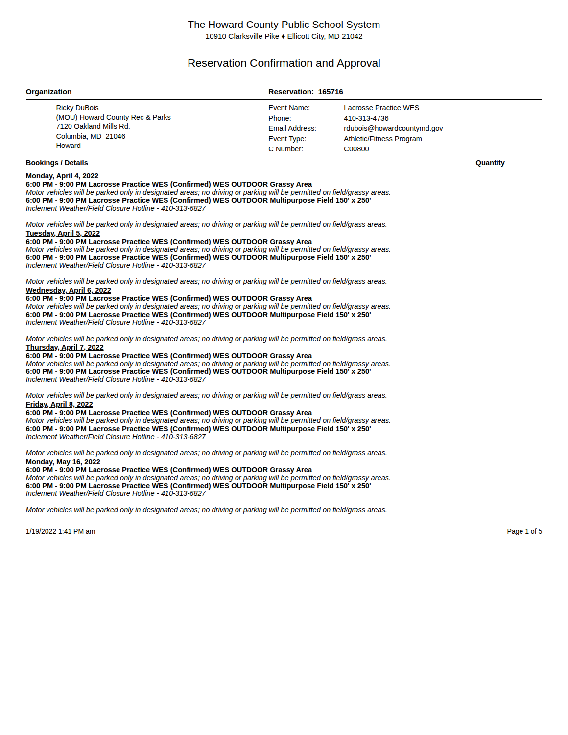The Howard County Public School System
10910 Clarksville Pike ♦ Ellicott City, MD 21042
Reservation Confirmation and Approval
| Organization | Reservation: 165716 |
| Ricky DuBois (MOU) Howard County Rec & Parks 7120 Oakland Mills Rd. Columbia, MD 21046 Howard | / Event Name: / Lacrosse Practice WES / / Phone: / 410-313-4736 / / Email Address: / rdubois@howardcountymd.gov / / Event Type: / Athletic/Fitness Program / / C Number: / C00800 / |
Bookings / Details Quantity
Monday, April 4, 2022
6:00 PM - 9:00 PM Lacrosse Practice WES (Confirmed) WES OUTDOOR Grassy Area
Motor vehicles will be parked only in designated areas; no driving or parking will be permitted on field/grassy areas.
6:00 PM - 9:00 PM Lacrosse Practice WES (Confirmed) WES OUTDOOR Multipurpose Field 150' x 250'
Inclement Weather/Field Closure Hotline - 410-313-6827
Motor vehicles will be parked only in designated areas; no driving or parking will be permitted on field/grass areas.
Tuesday, April 5, 2022
6:00 PM - 9:00 PM Lacrosse Practice WES (Confirmed) WES OUTDOOR Grassy Area
Motor vehicles will be parked only in designated areas; no driving or parking will be permitted on field/grassy areas.
6:00 PM - 9:00 PM Lacrosse Practice WES (Confirmed) WES OUTDOOR Multipurpose Field 150' x 250'
Inclement Weather/Field Closure Hotline - 410-313-6827
Motor vehicles will be parked only in designated areas; no driving or parking will be permitted on field/grass areas.
Wednesday, April 6, 2022
6:00 PM - 9:00 PM Lacrosse Practice WES (Confirmed) WES OUTDOOR Grassy Area
Motor vehicles will be parked only in designated areas; no driving or parking will be permitted on field/grassy areas.
6:00 PM - 9:00 PM Lacrosse Practice WES (Confirmed) WES OUTDOOR Multipurpose Field 150' x 250'
Inclement Weather/Field Closure Hotline - 410-313-6827
Motor vehicles will be parked only in designated areas; no driving or parking will be permitted on field/grass areas.
Thursday, April 7, 2022
6:00 PM - 9:00 PM Lacrosse Practice WES (Confirmed) WES OUTDOOR Grassy Area
Motor vehicles will be parked only in designated areas; no driving or parking will be permitted on field/grassy areas.
6:00 PM - 9:00 PM Lacrosse Practice WES (Confirmed) WES OUTDOOR Multipurpose Field 150' x 250'
Inclement Weather/Field Closure Hotline - 410-313-6827
Motor vehicles will be parked only in designated areas; no driving or parking will be permitted on field/grass areas.
Friday, April 8, 2022
6:00 PM - 9:00 PM Lacrosse Practice WES (Confirmed) WES OUTDOOR Grassy Area
Motor vehicles will be parked only in designated areas; no driving or parking will be permitted on field/grassy areas.
6:00 PM - 9:00 PM Lacrosse Practice WES (Confirmed) WES OUTDOOR Multipurpose Field 150' x 250'
Inclement Weather/Field Closure Hotline - 410-313-6827
Motor vehicles will be parked only in designated areas; no driving or parking will be permitted on field/grass areas.
Monday, May 16, 2022
6:00 PM - 9:00 PM Lacrosse Practice WES (Confirmed) WES OUTDOOR Grassy Area
Motor vehicles will be parked only in designated areas; no driving or parking will be permitted on field/grassy areas.
6:00 PM - 9:00 PM Lacrosse Practice WES (Confirmed) WES OUTDOOR Multipurpose Field 150' x 250'
Inclement Weather/Field Closure Hotline - 410-313-6827
Motor vehicles will be parked only in designated areas; no driving or parking will be permitted on field/grass areas.
1/19/2022 1:41 PM am Page 1 of 5